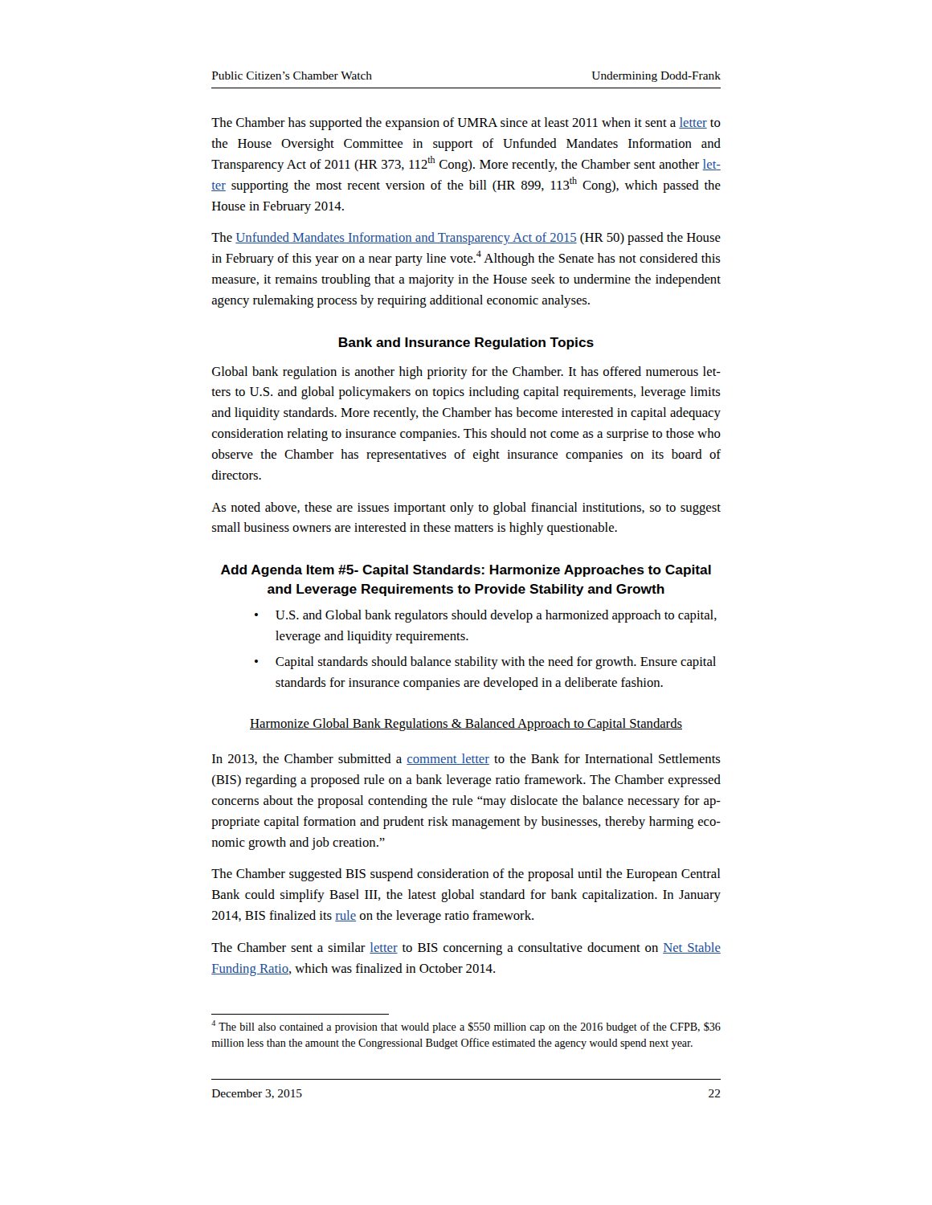Public Citizen’s Chamber Watch
Undermining Dodd-Frank
The Chamber has supported the expansion of UMRA since at least 2011 when it sent a letter to the House Oversight Committee in support of Unfunded Mandates Information and Transparency Act of 2011 (HR 373, 112th Cong). More recently, the Chamber sent another letter supporting the most recent version of the bill (HR 899, 113th Cong), which passed the House in February 2014.
The Unfunded Mandates Information and Transparency Act of 2015 (HR 50) passed the House in February of this year on a near party line vote.4 Although the Senate has not considered this measure, it remains troubling that a majority in the House seek to undermine the independent agency rulemaking process by requiring additional economic analyses.
Bank and Insurance Regulation Topics
Global bank regulation is another high priority for the Chamber. It has offered numerous letters to U.S. and global policymakers on topics including capital requirements, leverage limits and liquidity standards. More recently, the Chamber has become interested in capital adequacy consideration relating to insurance companies. This should not come as a surprise to those who observe the Chamber has representatives of eight insurance companies on its board of directors.
As noted above, these are issues important only to global financial institutions, so to suggest small business owners are interested in these matters is highly questionable.
Add Agenda Item #5- Capital Standards: Harmonize Approaches to Capital and Leverage Requirements to Provide Stability and Growth
U.S. and Global bank regulators should develop a harmonized approach to capital, leverage and liquidity requirements.
Capital standards should balance stability with the need for growth. Ensure capital standards for insurance companies are developed in a deliberate fashion.
Harmonize Global Bank Regulations & Balanced Approach to Capital Standards
In 2013, the Chamber submitted a comment letter to the Bank for International Settlements (BIS) regarding a proposed rule on a bank leverage ratio framework. The Chamber expressed concerns about the proposal contending the rule “may dislocate the balance necessary for appropriate capital formation and prudent risk management by businesses, thereby harming economic growth and job creation.”
The Chamber suggested BIS suspend consideration of the proposal until the European Central Bank could simplify Basel III, the latest global standard for bank capitalization. In January 2014, BIS finalized its rule on the leverage ratio framework.
The Chamber sent a similar letter to BIS concerning a consultative document on Net Stable Funding Ratio, which was finalized in October 2014.
4 The bill also contained a provision that would place a $550 million cap on the 2016 budget of the CFPB, $36 million less than the amount the Congressional Budget Office estimated the agency would spend next year.
December 3, 2015
22